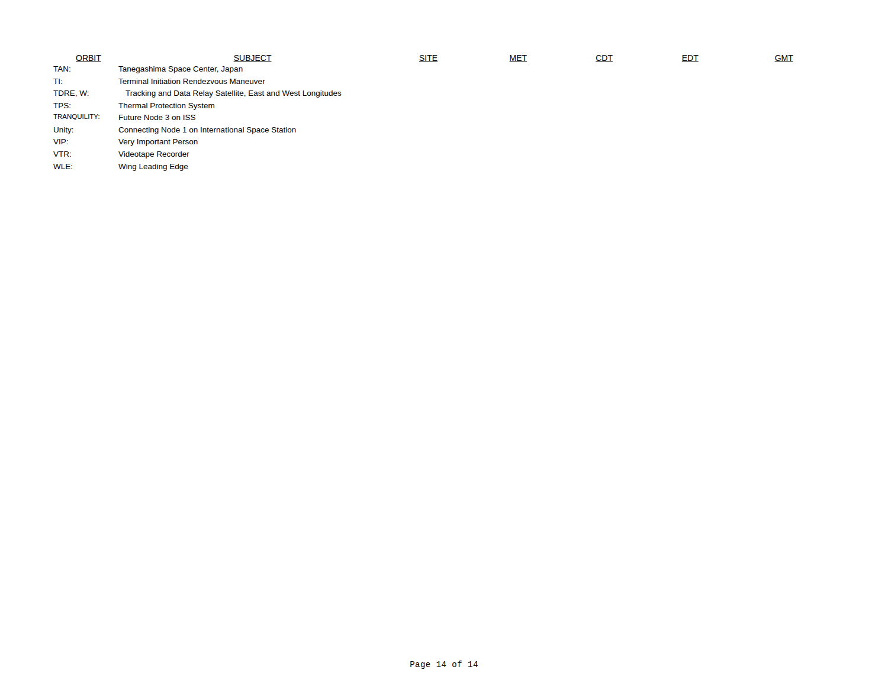| ORBIT | SUBJECT | SITE | MET | CDT | EDT | GMT |
| --- | --- | --- | --- | --- | --- | --- |
| TAN: | Tanegashima Space Center, Japan |
| TI: | Terminal Initiation Rendezvous Maneuver |
| TDRE, W: | Tracking and Data Relay Satellite, East and West Longitudes |
| TPS: | Thermal Protection System |
| TRANQUILITY: | Future Node 3 on ISS |
| Unity: | Connecting Node 1 on International Space Station |
| VIP: | Very Important Person |
| VTR: | Videotape Recorder |
| WLE: | Wing Leading Edge |
Page 14 of 14